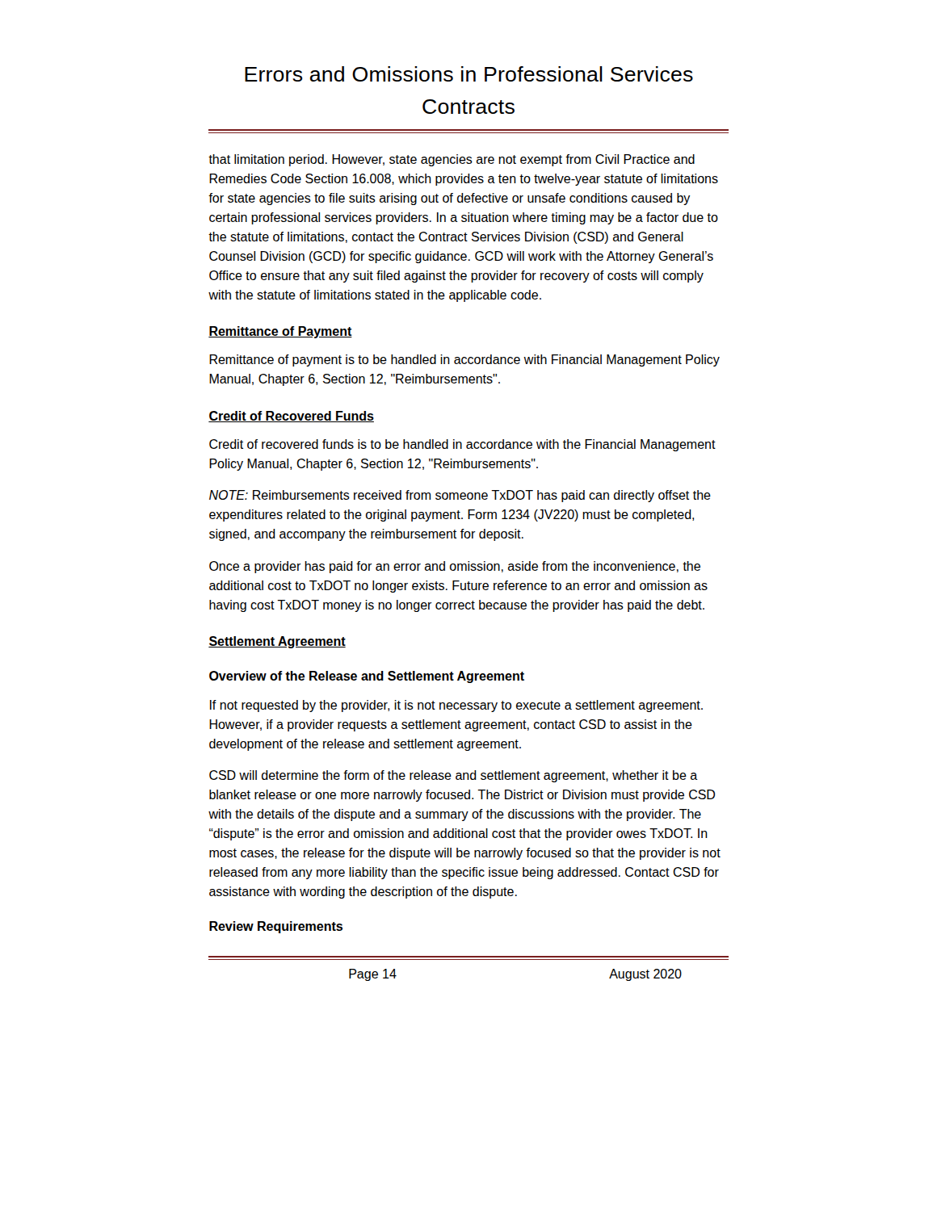Errors and Omissions in Professional Services Contracts
that limitation period. However, state agencies are not exempt from Civil Practice and Remedies Code Section 16.008, which provides a ten to twelve-year statute of limitations for state agencies to file suits arising out of defective or unsafe conditions caused by certain professional services providers. In a situation where timing may be a factor due to the statute of limitations, contact the Contract Services Division (CSD) and General Counsel Division (GCD) for specific guidance. GCD will work with the Attorney General’s Office to ensure that any suit filed against the provider for recovery of costs will comply with the statute of limitations stated in the applicable code.
Remittance of Payment
Remittance of payment is to be handled in accordance with Financial Management Policy Manual, Chapter 6, Section 12, "Reimbursements".
Credit of Recovered Funds
Credit of recovered funds is to be handled in accordance with the Financial Management Policy Manual, Chapter 6, Section 12, "Reimbursements".
NOTE: Reimbursements received from someone TxDOT has paid can directly offset the expenditures related to the original payment. Form 1234 (JV220) must be completed, signed, and accompany the reimbursement for deposit.
Once a provider has paid for an error and omission, aside from the inconvenience, the additional cost to TxDOT no longer exists. Future reference to an error and omission as having cost TxDOT money is no longer correct because the provider has paid the debt.
Settlement Agreement
Overview of the Release and Settlement Agreement
If not requested by the provider, it is not necessary to execute a settlement agreement. However, if a provider requests a settlement agreement, contact CSD to assist in the development of the release and settlement agreement.
CSD will determine the form of the release and settlement agreement, whether it be a blanket release or one more narrowly focused. The District or Division must provide CSD with the details of the dispute and a summary of the discussions with the provider. The “dispute” is the error and omission and additional cost that the provider owes TxDOT. In most cases, the release for the dispute will be narrowly focused so that the provider is not released from any more liability than the specific issue being addressed. Contact CSD for assistance with wording the description of the dispute.
Review Requirements
Page 14 August 2020